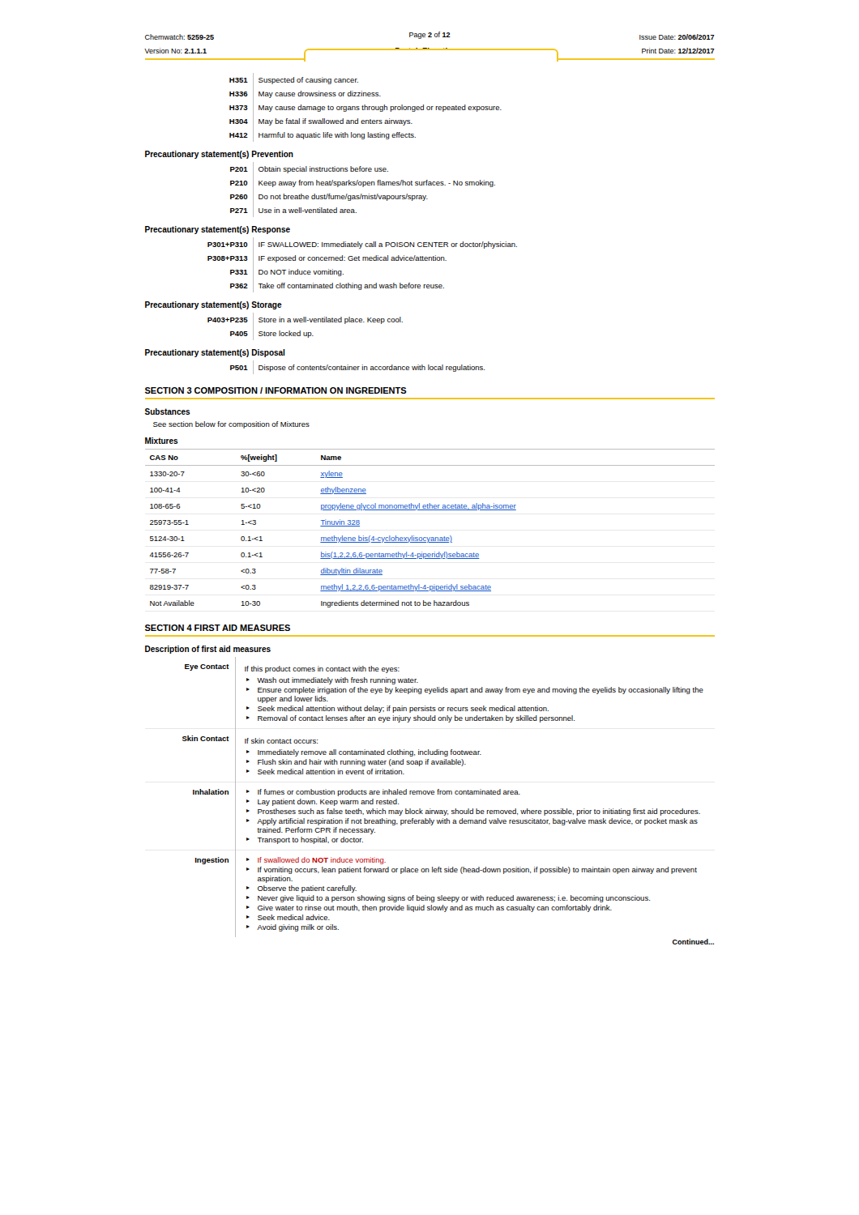Chemwatch: 5259-25
Version No: 2.1.1.1
Page 2 of 12
Protek Floorthane
Issue Date: 20/06/2017
Print Date: 12/12/2017
| H351 | Suspected of causing cancer. |
| H336 | May cause drowsiness or dizziness. |
| H373 | May cause damage to organs through prolonged or repeated exposure. |
| H304 | May be fatal if swallowed and enters airways. |
| H412 | Harmful to aquatic life with long lasting effects. |
Precautionary statement(s) Prevention
| P201 | Obtain special instructions before use. |
| P210 | Keep away from heat/sparks/open flames/hot surfaces. - No smoking. |
| P260 | Do not breathe dust/fume/gas/mist/vapours/spray. |
| P271 | Use in a well-ventilated area. |
Precautionary statement(s) Response
| P301+P310 | IF SWALLOWED: Immediately call a POISON CENTER or doctor/physician. |
| P308+P313 | IF exposed or concerned: Get medical advice/attention. |
| P331 | Do NOT induce vomiting. |
| P362 | Take off contaminated clothing and wash before reuse. |
Precautionary statement(s) Storage
| P403+P235 | Store in a well-ventilated place. Keep cool. |
| P405 | Store locked up. |
Precautionary statement(s) Disposal
| P501 | Dispose of contents/container in accordance with local regulations. |
SECTION 3 COMPOSITION / INFORMATION ON INGREDIENTS
Substances
See section below for composition of Mixtures
Mixtures
| CAS No | %[weight] | Name |
| --- | --- | --- |
| 1330-20-7 | 30-<60 | xylene |
| 100-41-4 | 10-<20 | ethylbenzene |
| 108-65-6 | 5-<10 | propylene glycol monomethyl ether acetate, alpha-isomer |
| 25973-55-1 | 1-<3 | Tinuvin 328 |
| 5124-30-1 | 0.1-<1 | methylene bis(4-cyclohexylisocyanate) |
| 41556-26-7 | 0.1-<1 | bis(1,2,2,6,6-pentamethyl-4-piperidyl)sebacate |
| 77-58-7 | <0.3 | dibutyltin dilaurate |
| 82919-37-7 | <0.3 | methyl 1,2,2,6,6-pentamethyl-4-piperidyl sebacate |
| Not Available | 10-30 | Ingredients determined not to be hazardous |
SECTION 4 FIRST AID MEASURES
Description of first aid measures
| Eye Contact | If this product comes in contact with the eyes: Wash out immediately with fresh running water. Ensure complete irrigation of the eye by keeping eyelids apart and away from eye and moving the eyelids by occasionally lifting the upper and lower lids. Seek medical attention without delay; if pain persists or recurs seek medical attention. Removal of contact lenses after an eye injury should only be undertaken by skilled personnel. |
| Skin Contact | If skin contact occurs: Immediately remove all contaminated clothing, including footwear. Flush skin and hair with running water (and soap if available). Seek medical attention in event of irritation. |
| Inhalation | If fumes or combustion products are inhaled remove from contaminated area. Lay patient down. Keep warm and rested. Prostheses such as false teeth, which may block airway, should be removed, where possible, prior to initiating first aid procedures. Apply artificial respiration if not breathing, preferably with a demand valve resuscitator, bag-valve mask device, or pocket mask as trained. Perform CPR if necessary. Transport to hospital, or doctor. |
| Ingestion | If swallowed do NOT induce vomiting. If vomiting occurs, lean patient forward or place on left side (head-down position, if possible) to maintain open airway and prevent aspiration. Observe the patient carefully. Never give liquid to a person showing signs of being sleepy or with reduced awareness; i.e. becoming unconscious. Give water to rinse out mouth, then provide liquid slowly and as much as casualty can comfortably drink. Seek medical advice. Avoid giving milk or oils. |
Continued...